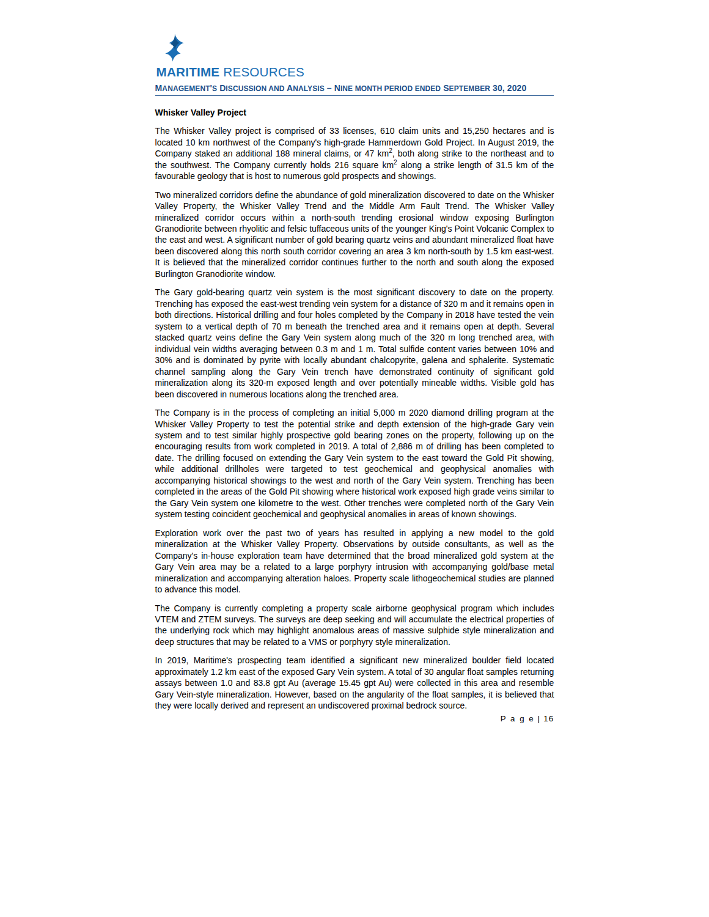MARITIME RESOURCES
MANAGEMENT'S DISCUSSION AND ANALYSIS – NINE MONTH PERIOD ENDED SEPTEMBER 30, 2020
Whisker Valley Project
The Whisker Valley project is comprised of 33 licenses, 610 claim units and 15,250 hectares and is located 10 km northwest of the Company's high-grade Hammerdown Gold Project. In August 2019, the Company staked an additional 188 mineral claims, or 47 km2, both along strike to the northeast and to the southwest. The Company currently holds 216 square km2 along a strike length of 31.5 km of the favourable geology that is host to numerous gold prospects and showings.
Two mineralized corridors define the abundance of gold mineralization discovered to date on the Whisker Valley Property, the Whisker Valley Trend and the Middle Arm Fault Trend. The Whisker Valley mineralized corridor occurs within a north-south trending erosional window exposing Burlington Granodiorite between rhyolitic and felsic tuffaceous units of the younger King's Point Volcanic Complex to the east and west. A significant number of gold bearing quartz veins and abundant mineralized float have been discovered along this north south corridor covering an area 3 km north-south by 1.5 km east-west. It is believed that the mineralized corridor continues further to the north and south along the exposed Burlington Granodiorite window.
The Gary gold-bearing quartz vein system is the most significant discovery to date on the property. Trenching has exposed the east-west trending vein system for a distance of 320 m and it remains open in both directions. Historical drilling and four holes completed by the Company in 2018 have tested the vein system to a vertical depth of 70 m beneath the trenched area and it remains open at depth. Several stacked quartz veins define the Gary Vein system along much of the 320 m long trenched area, with individual vein widths averaging between 0.3 m and 1 m. Total sulfide content varies between 10% and 30% and is dominated by pyrite with locally abundant chalcopyrite, galena and sphalerite. Systematic channel sampling along the Gary Vein trench have demonstrated continuity of significant gold mineralization along its 320-m exposed length and over potentially mineable widths. Visible gold has been discovered in numerous locations along the trenched area.
The Company is in the process of completing an initial 5,000 m 2020 diamond drilling program at the Whisker Valley Property to test the potential strike and depth extension of the high-grade Gary vein system and to test similar highly prospective gold bearing zones on the property, following up on the encouraging results from work completed in 2019. A total of 2,886 m of drilling has been completed to date. The drilling focused on extending the Gary Vein system to the east toward the Gold Pit showing, while additional drillholes were targeted to test geochemical and geophysical anomalies with accompanying historical showings to the west and north of the Gary Vein system. Trenching has been completed in the areas of the Gold Pit showing where historical work exposed high grade veins similar to the Gary Vein system one kilometre to the west. Other trenches were completed north of the Gary Vein system testing coincident geochemical and geophysical anomalies in areas of known showings.
Exploration work over the past two of years has resulted in applying a new model to the gold mineralization at the Whisker Valley Property. Observations by outside consultants, as well as the Company's in-house exploration team have determined that the broad mineralized gold system at the Gary Vein area may be a related to a large porphyry intrusion with accompanying gold/base metal mineralization and accompanying alteration haloes. Property scale lithogeochemical studies are planned to advance this model.
The Company is currently completing a property scale airborne geophysical program which includes VTEM and ZTEM surveys. The surveys are deep seeking and will accumulate the electrical properties of the underlying rock which may highlight anomalous areas of massive sulphide style mineralization and deep structures that may be related to a VMS or porphyry style mineralization.
In 2019, Maritime's prospecting team identified a significant new mineralized boulder field located approximately 1.2 km east of the exposed Gary Vein system. A total of 30 angular float samples returning assays between 1.0 and 83.8 gpt Au (average 15.45 gpt Au) were collected in this area and resemble Gary Vein-style mineralization. However, based on the angularity of the float samples, it is believed that they were locally derived and represent an undiscovered proximal bedrock source.
P a g e | 16